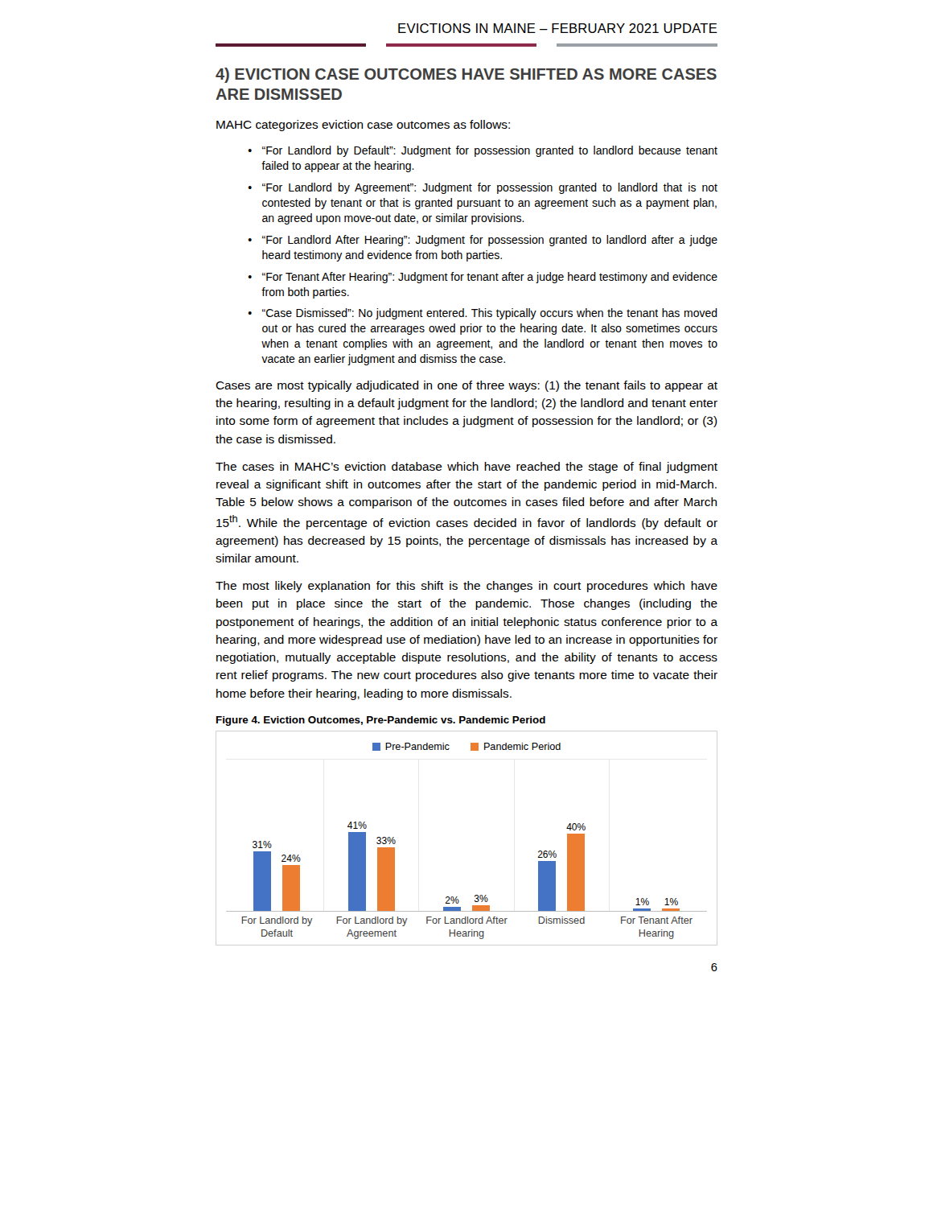Evictions in Maine – February 2021 Update
4) Eviction case outcomes have shifted as more cases are dismissed
MAHC categorizes eviction case outcomes as follows:
“For Landlord by Default”: Judgment for possession granted to landlord because tenant failed to appear at the hearing.
“For Landlord by Agreement”: Judgment for possession granted to landlord that is not contested by tenant or that is granted pursuant to an agreement such as a payment plan, an agreed upon move-out date, or similar provisions.
“For Landlord After Hearing”: Judgment for possession granted to landlord after a judge heard testimony and evidence from both parties.
“For Tenant After Hearing”: Judgment for tenant after a judge heard testimony and evidence from both parties.
“Case Dismissed”: No judgment entered. This typically occurs when the tenant has moved out or has cured the arrearages owed prior to the hearing date. It also sometimes occurs when a tenant complies with an agreement, and the landlord or tenant then moves to vacate an earlier judgment and dismiss the case.
Cases are most typically adjudicated in one of three ways: (1) the tenant fails to appear at the hearing, resulting in a default judgment for the landlord; (2) the landlord and tenant enter into some form of agreement that includes a judgment of possession for the landlord; or (3) the case is dismissed.
The cases in MAHC’s eviction database which have reached the stage of final judgment reveal a significant shift in outcomes after the start of the pandemic period in mid-March. Table 5 below shows a comparison of the outcomes in cases filed before and after March 15th. While the percentage of eviction cases decided in favor of landlords (by default or agreement) has decreased by 15 points, the percentage of dismissals has increased by a similar amount.
The most likely explanation for this shift is the changes in court procedures which have been put in place since the start of the pandemic. Those changes (including the postponement of hearings, the addition of an initial telephonic status conference prior to a hearing, and more widespread use of mediation) have led to an increase in opportunities for negotiation, mutually acceptable dispute resolutions, and the ability of tenants to access rent relief programs. The new court procedures also give tenants more time to vacate their home before their hearing, leading to more dismissals.
Figure 4. Eviction Outcomes, Pre-Pandemic vs. Pandemic Period
Pre-Pandemic
Pandemic Period
31%
24%
41%
33%
2%
3%
26%
40%
1%
1%
For Landlord by
Default
For Landlord by
Agreement
For Landlord After
Hearing
Dismissed
For Tenant After
Hearing
6